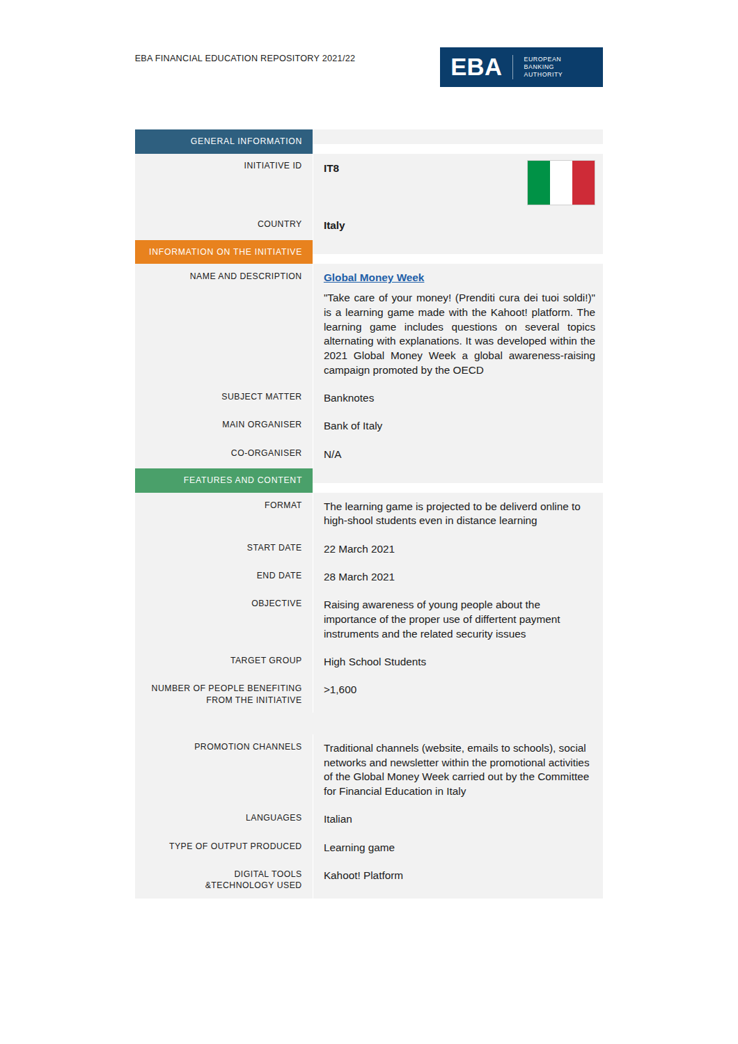EBA FINANCIAL EDUCATION REPOSITORY 2021/22
EBA
European
Banking
Authority
| General information | |
| Initiative ID | IT8 |
| Country | Italy |
| Information on the initiative | |
| Name and description | Global Money Week "Take care of your money! (Prenditi cura dei tuoi soldi!)" is a learning game made with the Kahoot! platform. The learning game includes questions on several topics alternating with explanations. It was developed within the 2021 Global Money Week a global awareness-raising campaign promoted by the OECD |
| Subject matter | Banknotes |
| Main organiser | Bank of Italy |
| Co-organiser | N/A |
| Features and content | |
| Format | The learning game is projected to be deliverd online to high-shool students even in distance learning |
| Start date | 22 March 2021 |
| End date | 28 March 2021 |
| Objective | Raising awareness of young people about the importance of the proper use of differtent payment instruments and the related security issues |
| Target group | High School Students |
| Number of people benefiting from the initiative | >1,600 |
| Promotion channels | Traditional channels (website, emails to schools), social networks and newsletter within the promotional activities of the Global Money Week carried out by the Committee for Financial Education in Italy |
| Languages | Italian |
| Type of output produced | Learning game |
| Digital tools &technology used | Kahoot! Platform |